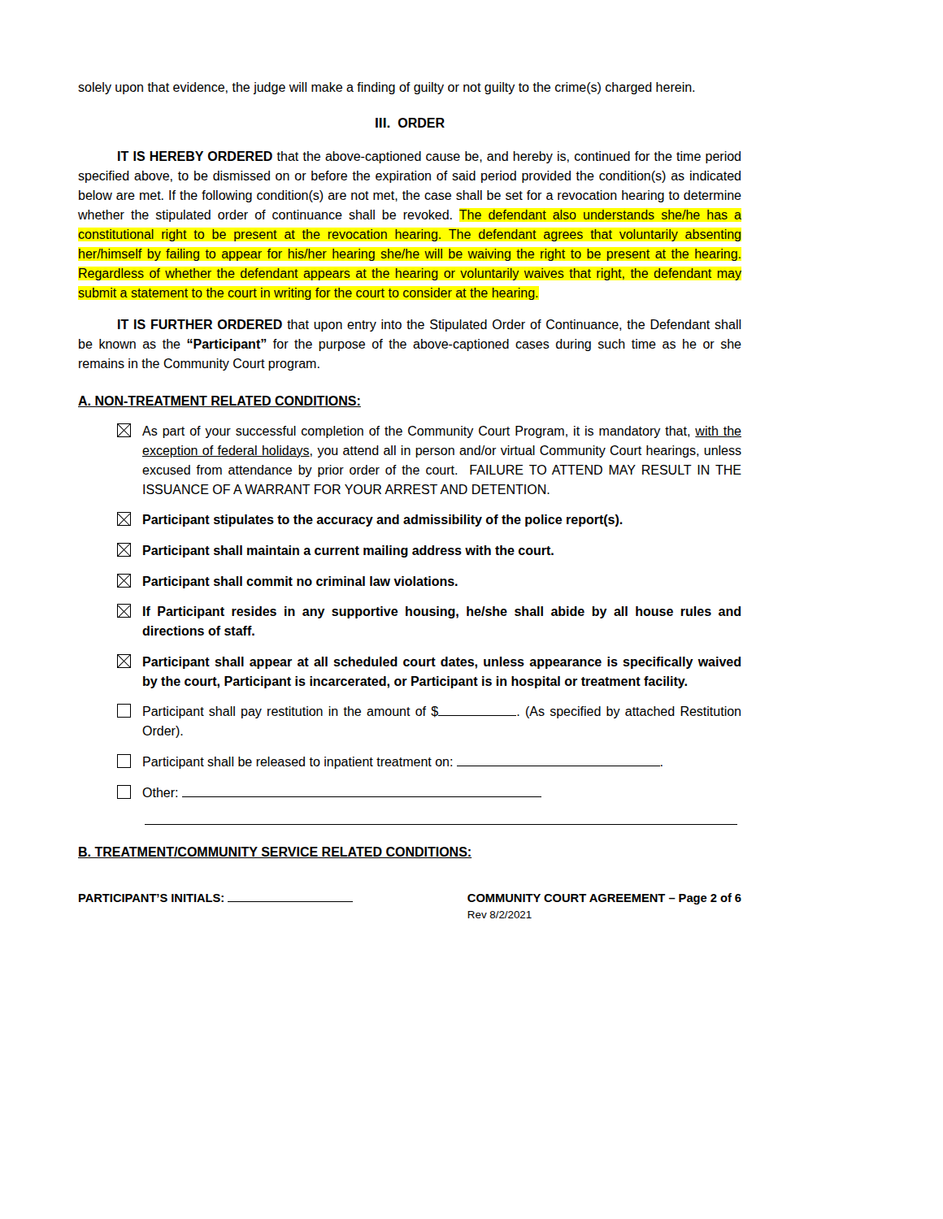solely upon that evidence, the judge will make a finding of guilty or not guilty to the crime(s) charged herein.
III. ORDER
IT IS HEREBY ORDERED that the above-captioned cause be, and hereby is, continued for the time period specified above, to be dismissed on or before the expiration of said period provided the condition(s) as indicated below are met. If the following condition(s) are not met, the case shall be set for a revocation hearing to determine whether the stipulated order of continuance shall be revoked. The defendant also understands she/he has a constitutional right to be present at the revocation hearing. The defendant agrees that voluntarily absenting her/himself by failing to appear for his/her hearing she/he will be waiving the right to be present at the hearing. Regardless of whether the defendant appears at the hearing or voluntarily waives that right, the defendant may submit a statement to the court in writing for the court to consider at the hearing.
IT IS FURTHER ORDERED that upon entry into the Stipulated Order of Continuance, the Defendant shall be known as the “Participant” for the purpose of the above-captioned cases during such time as he or she remains in the Community Court program.
A. NON-TREATMENT RELATED CONDITIONS:
As part of your successful completion of the Community Court Program, it is mandatory that, with the exception of federal holidays, you attend all in person and/or virtual Community Court hearings, unless excused from attendance by prior order of the court. FAILURE TO ATTEND MAY RESULT IN THE ISSUANCE OF A WARRANT FOR YOUR ARREST AND DETENTION.
Participant stipulates to the accuracy and admissibility of the police report(s).
Participant shall maintain a current mailing address with the court.
Participant shall commit no criminal law violations.
If Participant resides in any supportive housing, he/she shall abide by all house rules and directions of staff.
Participant shall appear at all scheduled court dates, unless appearance is specifically waived by the court, Participant is incarcerated, or Participant is in hospital or treatment facility.
Participant shall pay restitution in the amount of $ . (As specified by attached Restitution Order).
Participant shall be released to inpatient treatment on: .
Other:
B. TREATMENT/COMMUNITY SERVICE RELATED CONDITIONS:
PARTICIPANT’S INITIALS:
COMMUNITY COURT AGREEMENT – Page 2 of 6
Rev 8/2/2021